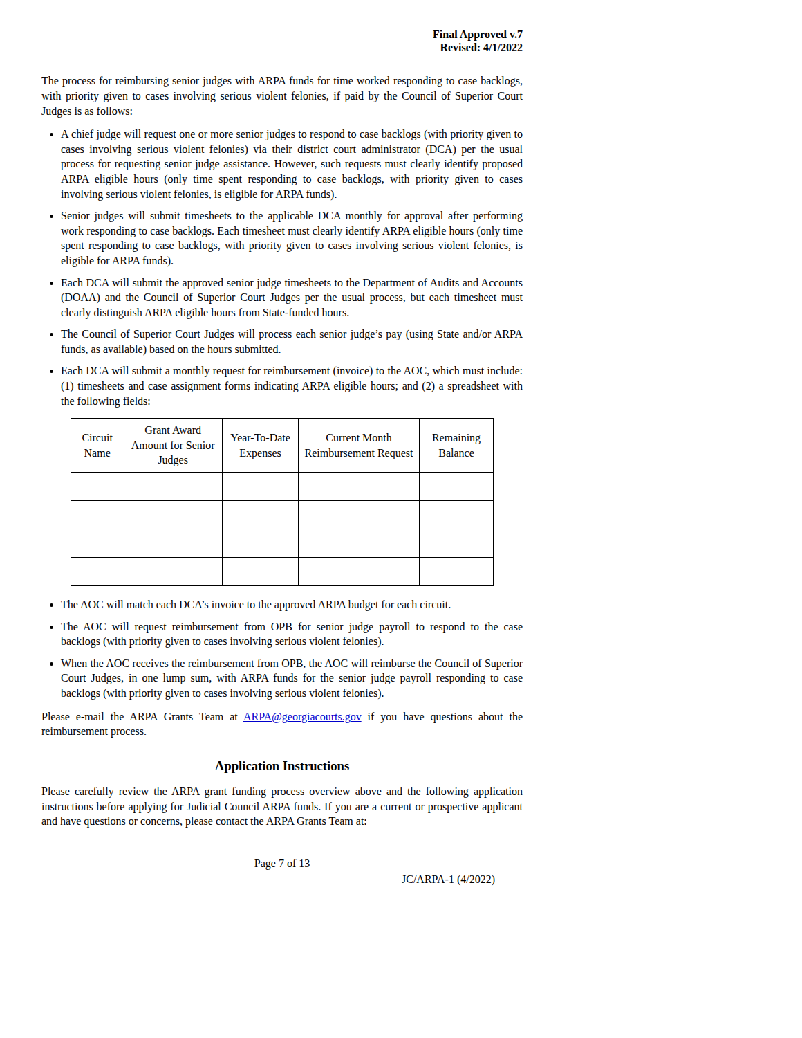Final Approved v.7
Revised: 4/1/2022
The process for reimbursing senior judges with ARPA funds for time worked responding to case backlogs, with priority given to cases involving serious violent felonies, if paid by the Council of Superior Court Judges is as follows:
A chief judge will request one or more senior judges to respond to case backlogs (with priority given to cases involving serious violent felonies) via their district court administrator (DCA) per the usual process for requesting senior judge assistance. However, such requests must clearly identify proposed ARPA eligible hours (only time spent responding to case backlogs, with priority given to cases involving serious violent felonies, is eligible for ARPA funds).
Senior judges will submit timesheets to the applicable DCA monthly for approval after performing work responding to case backlogs. Each timesheet must clearly identify ARPA eligible hours (only time spent responding to case backlogs, with priority given to cases involving serious violent felonies, is eligible for ARPA funds).
Each DCA will submit the approved senior judge timesheets to the Department of Audits and Accounts (DOAA) and the Council of Superior Court Judges per the usual process, but each timesheet must clearly distinguish ARPA eligible hours from State-funded hours.
The Council of Superior Court Judges will process each senior judge’s pay (using State and/or ARPA funds, as available) based on the hours submitted.
Each DCA will submit a monthly request for reimbursement (invoice) to the AOC, which must include: (1) timesheets and case assignment forms indicating ARPA eligible hours; and (2) a spreadsheet with the following fields:
| Circuit Name | Grant Award Amount for Senior Judges | Year-To-Date Expenses | Current Month Reimbursement Request | Remaining Balance |
| --- | --- | --- | --- | --- |
The AOC will match each DCA’s invoice to the approved ARPA budget for each circuit.
The AOC will request reimbursement from OPB for senior judge payroll to respond to the case backlogs (with priority given to cases involving serious violent felonies).
When the AOC receives the reimbursement from OPB, the AOC will reimburse the Council of Superior Court Judges, in one lump sum, with ARPA funds for the senior judge payroll responding to case backlogs (with priority given to cases involving serious violent felonies).
Please e-mail the ARPA Grants Team at ARPA@georgiacourts.gov if you have questions about the reimbursement process.
Application Instructions
Please carefully review the ARPA grant funding process overview above and the following application instructions before applying for Judicial Council ARPA funds. If you are a current or prospective applicant and have questions or concerns, please contact the ARPA Grants Team at:
Page 7 of 13
JC/ARPA-1 (4/2022)